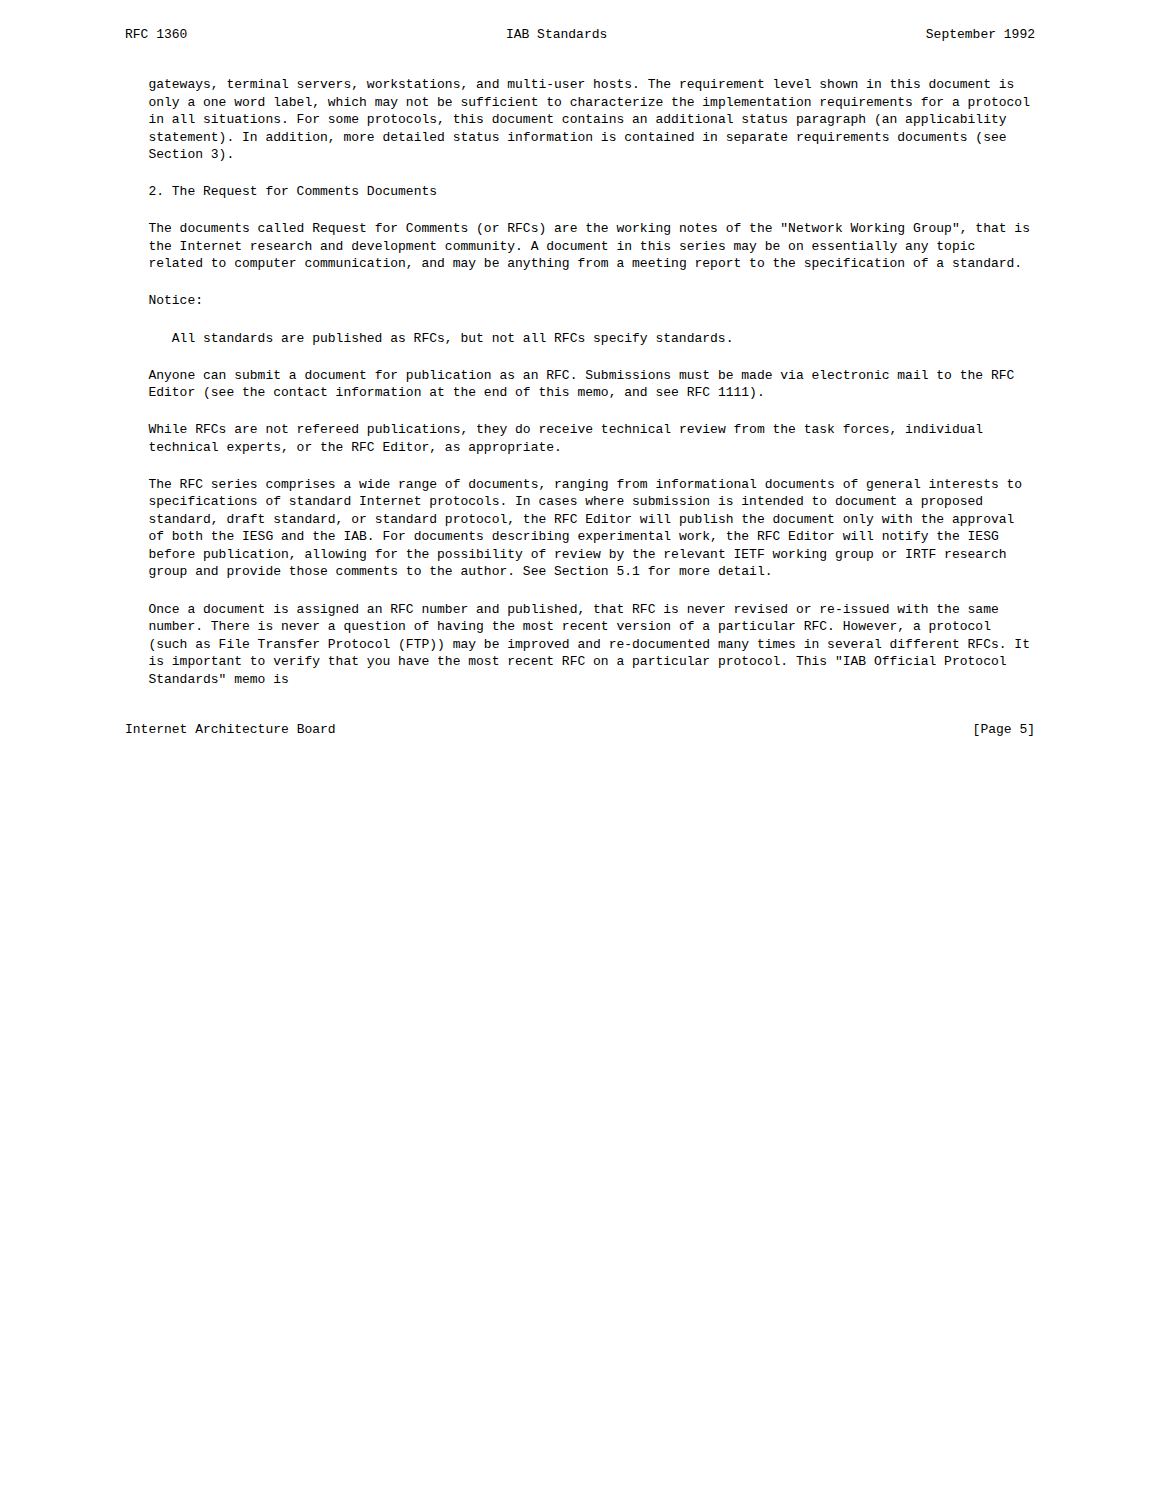RFC 1360 IAB Standards September 1992
gateways, terminal servers, workstations, and multi-user hosts. The requirement level shown in this document is only a one word label, which may not be sufficient to characterize the implementation requirements for a protocol in all situations. For some protocols, this document contains an additional status paragraph (an applicability statement). In addition, more detailed status information is contained in separate requirements documents (see Section 3).
2. The Request for Comments Documents
The documents called Request for Comments (or RFCs) are the working notes of the "Network Working Group", that is the Internet research and development community. A document in this series may be on essentially any topic related to computer communication, and may be anything from a meeting report to the specification of a standard.
Notice:
All standards are published as RFCs, but not all RFCs specify standards.
Anyone can submit a document for publication as an RFC. Submissions must be made via electronic mail to the RFC Editor (see the contact information at the end of this memo, and see RFC 1111).
While RFCs are not refereed publications, they do receive technical review from the task forces, individual technical experts, or the RFC Editor, as appropriate.
The RFC series comprises a wide range of documents, ranging from informational documents of general interests to specifications of standard Internet protocols. In cases where submission is intended to document a proposed standard, draft standard, or standard protocol, the RFC Editor will publish the document only with the approval of both the IESG and the IAB. For documents describing experimental work, the RFC Editor will notify the IESG before publication, allowing for the possibility of review by the relevant IETF working group or IRTF research group and provide those comments to the author. See Section 5.1 for more detail.
Once a document is assigned an RFC number and published, that RFC is never revised or re-issued with the same number. There is never a question of having the most recent version of a particular RFC. However, a protocol (such as File Transfer Protocol (FTP)) may be improved and re-documented many times in several different RFCs. It is important to verify that you have the most recent RFC on a particular protocol. This "IAB Official Protocol Standards" memo is
Internet Architecture Board [Page 5]